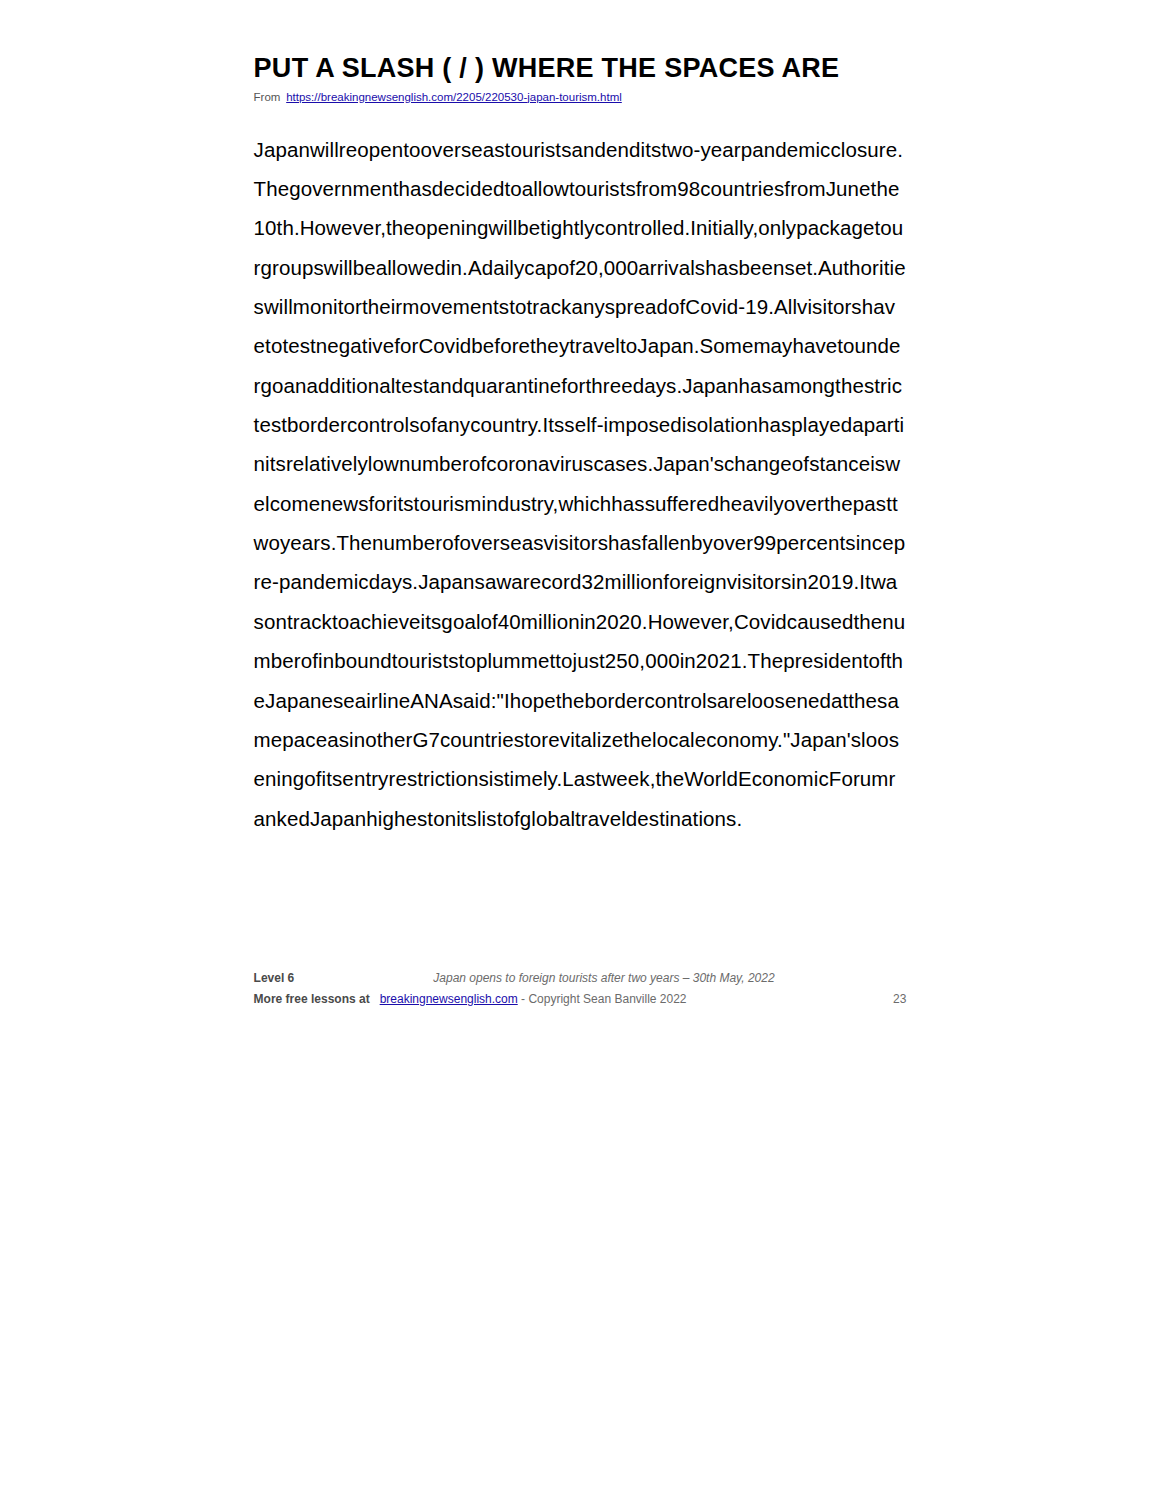PUT A SLASH ( / ) WHERE THE SPACES ARE
From https://breakingnewsenglish.com/2205/220530-japan-tourism.html
Japanwillreopentooverseastouristsandenditstwo-yearpandemicclosure.Thegovernmenthasdecidedtoallowtouristsfrom98countriesfromJunethe10th.However,theopeningwillbetightlycontrolled.Initially,onlypackagetourgroupswillbeallowedin.Adailycapof20,000arrivalshasbeenset.Authoritieswillmonitortheirmovementstotrackanyspreadof​Covid-19.AllvisitorshavetotestnegativeforCovidbeforetheytraveltoJapan.Somemayhavetoundergoanadditionaltestandquarantineforthreedays.Japanhasamongthestrictestbordercontrolsofanycountry.Itsself-imposedisolationhasplayedapartinitsrelativelylownumberofcoronaviruscases.Japan'schangeofstanceiswelcomenewsforitstourismindustry,whichhassufferedheavilyoverthepasttwoyears.Thenumberofoverseasvisitorshasfallenbyover99percentsincepre-pandemicdays.Japansawarecord32millionforeignvisitorsin2019.Itwasontracktoachieveitsgoalof40millionin2020.However,Covidcausedthenumberofinboundtouriststoplummettojust250,000in2021.ThepresidentoftheJapaneseairlineANAsaid:"Ihopethebordercontrolsareloosenedatthesamepaceasinother​G7countriestorevitalizethelocaleconomy."Japan'slooseningofitsentryrestrictionsistimely.Lastweek,theWorldEconomicForumrankedJapanhighestonitslistofglobaltraveldestinations.
Level 6
Japan opens to foreign tourists after two years – 30th May, 2022
More free lessons at breakingnewsenglish.com - Copyright Sean Banville 2022
23